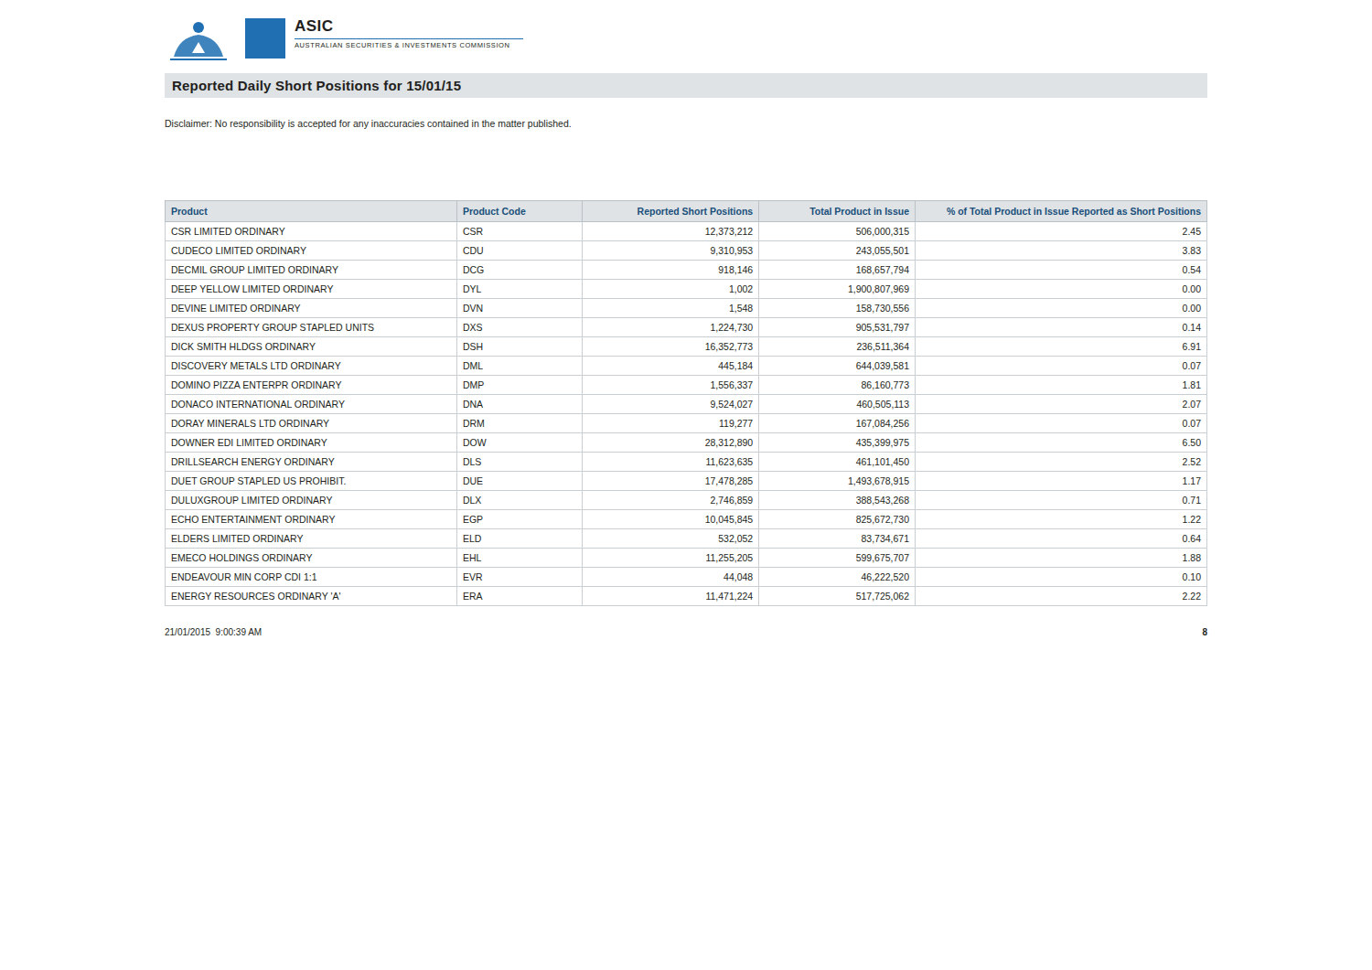ASIC
Australian Securities & Investments Commission
Reported Daily Short Positions for 15/01/15
Disclaimer: No responsibility is accepted for any inaccuracies contained in the matter published.
| Product | Product Code | Reported Short Positions | Total Product in Issue | % of Total Product in Issue Reported as Short Positions |
| --- | --- | --- | --- | --- |
| CSR LIMITED ORDINARY | CSR | 12,373,212 | 506,000,315 | 2.45 |
| CUDECO LIMITED ORDINARY | CDU | 9,310,953 | 243,055,501 | 3.83 |
| DECMIL GROUP LIMITED ORDINARY | DCG | 918,146 | 168,657,794 | 0.54 |
| DEEP YELLOW LIMITED ORDINARY | DYL | 1,002 | 1,900,807,969 | 0.00 |
| DEVINE LIMITED ORDINARY | DVN | 1,548 | 158,730,556 | 0.00 |
| DEXUS PROPERTY GROUP STAPLED UNITS | DXS | 1,224,730 | 905,531,797 | 0.14 |
| DICK SMITH HLDGS ORDINARY | DSH | 16,352,773 | 236,511,364 | 6.91 |
| DISCOVERY METALS LTD ORDINARY | DML | 445,184 | 644,039,581 | 0.07 |
| DOMINO PIZZA ENTERPR ORDINARY | DMP | 1,556,337 | 86,160,773 | 1.81 |
| DONACO INTERNATIONAL ORDINARY | DNA | 9,524,027 | 460,505,113 | 2.07 |
| DORAY MINERALS LTD ORDINARY | DRM | 119,277 | 167,084,256 | 0.07 |
| DOWNER EDI LIMITED ORDINARY | DOW | 28,312,890 | 435,399,975 | 6.50 |
| DRILLSEARCH ENERGY ORDINARY | DLS | 11,623,635 | 461,101,450 | 2.52 |
| DUET GROUP STAPLED US PROHIBIT. | DUE | 17,478,285 | 1,493,678,915 | 1.17 |
| DULUXGROUP LIMITED ORDINARY | DLX | 2,746,859 | 388,543,268 | 0.71 |
| ECHO ENTERTAINMENT ORDINARY | EGP | 10,045,845 | 825,672,730 | 1.22 |
| ELDERS LIMITED ORDINARY | ELD | 532,052 | 83,734,671 | 0.64 |
| EMECO HOLDINGS ORDINARY | EHL | 11,255,205 | 599,675,707 | 1.88 |
| ENDEAVOUR MIN CORP CDI 1:1 | EVR | 44,048 | 46,222,520 | 0.10 |
| ENERGY RESOURCES ORDINARY 'A' | ERA | 11,471,224 | 517,725,062 | 2.22 |
21/01/2015 9:00:39 AM
8